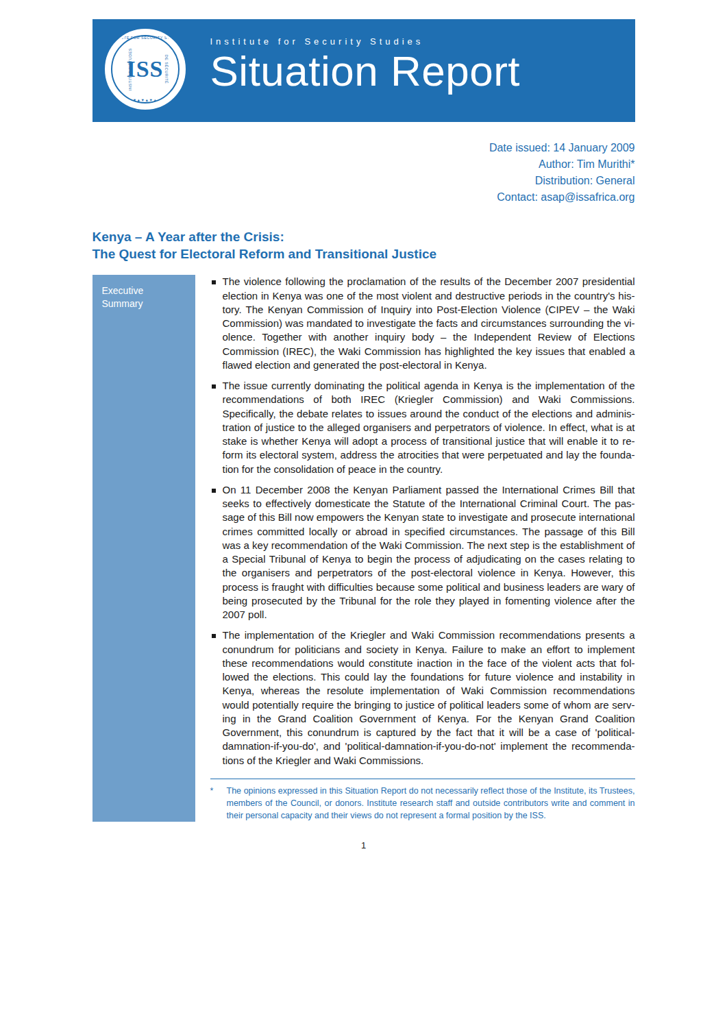INSTITUTE FOR SECURITY STUDIES ▼▲▼▲▼▲ INSTITUT D'ÉTUDES DE SÉCURITÉ
ISS
Institute for Security Studies
Situation Report
Date issued: 14 January 2009
Author: Tim Murithi*
Distribution: General
Contact: asap@issafrica.org
Kenya – A Year after the Crisis:
The Quest for Electoral Reform and Transitional Justice
Executive
Summary
The violence following the proclamation of the results of the December 2007 presidential election in Kenya was one of the most violent and destructive periods in the country's history. The Kenyan Commission of Inquiry into Post-Election Violence (CIPEV – the Waki Commission) was mandated to investigate the facts and circumstances surrounding the violence. Together with another inquiry body – the Independent Review of Elections Commission (IREC), the Waki Commission has highlighted the key issues that enabled a flawed election and generated the post-electoral in Kenya.
The issue currently dominating the political agenda in Kenya is the implementation of the recommendations of both IREC (Kriegler Commission) and Waki Commissions. Specifically, the debate relates to issues around the conduct of the elections and administration of justice to the alleged organisers and perpetrators of violence. In effect, what is at stake is whether Kenya will adopt a process of transitional justice that will enable it to reform its electoral system, address the atrocities that were perpetuated and lay the foundation for the consolidation of peace in the country.
On 11 December 2008 the Kenyan Parliament passed the International Crimes Bill that seeks to effectively domesticate the Statute of the International Criminal Court. The passage of this Bill now empowers the Kenyan state to investigate and prosecute international crimes committed locally or abroad in specified circumstances. The passage of this Bill was a key recommendation of the Waki Commission. The next step is the establishment of a Special Tribunal of Kenya to begin the process of adjudicating on the cases relating to the organisers and perpetrators of the post-electoral violence in Kenya. However, this process is fraught with difficulties because some political and business leaders are wary of being prosecuted by the Tribunal for the role they played in fomenting violence after the 2007 poll.
The implementation of the Kriegler and Waki Commission recommendations presents a conundrum for politicians and society in Kenya. Failure to make an effort to implement these recommendations would constitute inaction in the face of the violent acts that followed the elections. This could lay the foundations for future violence and instability in Kenya, whereas the resolute implementation of Waki Commission recommendations would potentially require the bringing to justice of political leaders some of whom are serving in the Grand Coalition Government of Kenya. For the Kenyan Grand Coalition Government, this conundrum is captured by the fact that it will be a case of 'political-damnation-if-you-do', and 'political-damnation-if-you-do-not' implement the recommendations of the Kriegler and Waki Commissions.
*
The opinions expressed in this Situation Report do not necessarily reflect those of the Institute, its Trustees, members of the Council, or donors. Institute research staff and outside contributors write and comment in their personal capacity and their views do not represent a formal position by the ISS.
1